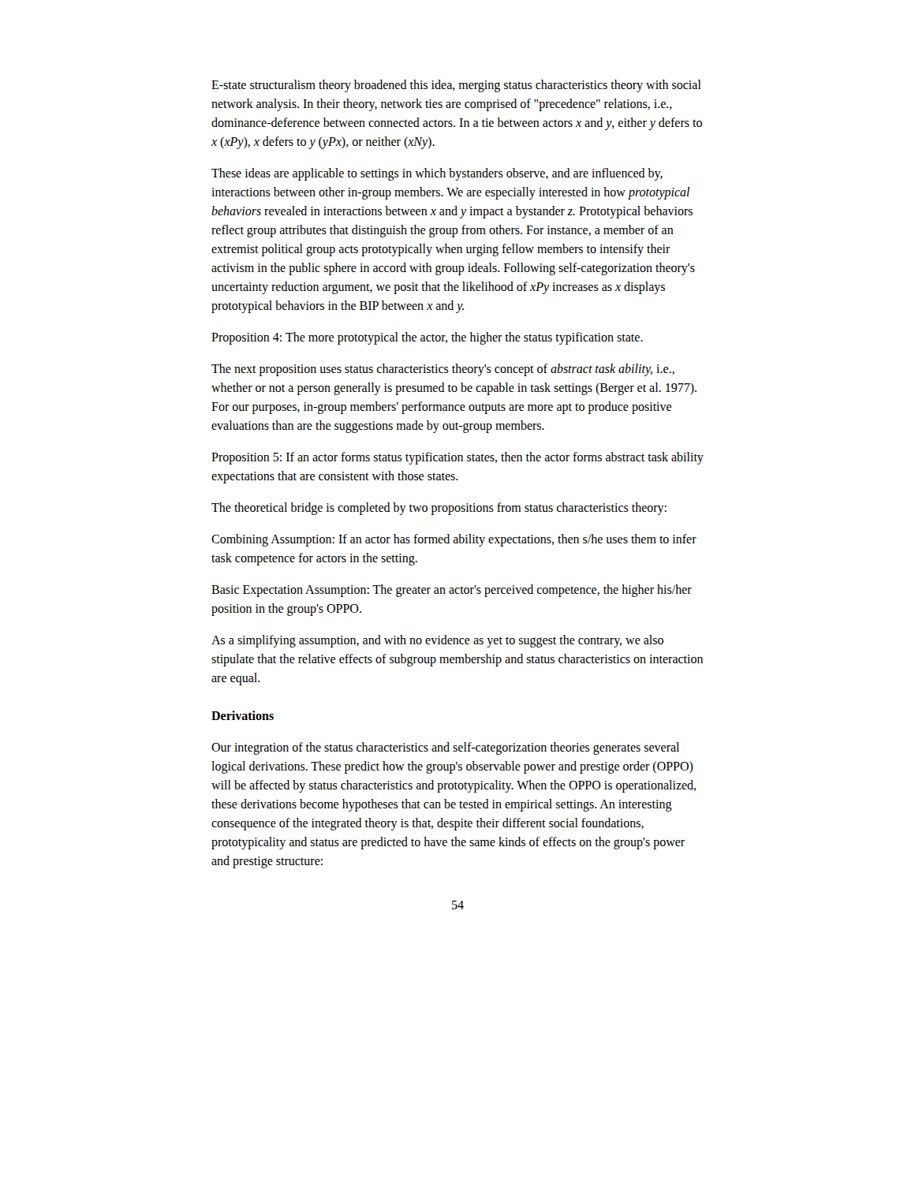E-state structuralism theory broadened this idea, merging status characteristics theory with social network analysis. In their theory, network ties are comprised of "precedence" relations, i.e., dominance-deference between connected actors. In a tie between actors x and y, either y defers to x (xPy), x defers to y (yPx), or neither (xNy).
These ideas are applicable to settings in which bystanders observe, and are influenced by, interactions between other in-group members. We are especially interested in how prototypical behaviors revealed in interactions between x and y impact a bystander z. Prototypical behaviors reflect group attributes that distinguish the group from others. For instance, a member of an extremist political group acts prototypically when urging fellow members to intensify their activism in the public sphere in accord with group ideals. Following self-categorization theory's uncertainty reduction argument, we posit that the likelihood of xPy increases as x displays prototypical behaviors in the BIP between x and y.
Proposition 4: The more prototypical the actor, the higher the status typification state.
The next proposition uses status characteristics theory's concept of abstract task ability, i.e., whether or not a person generally is presumed to be capable in task settings (Berger et al. 1977). For our purposes, in-group members' performance outputs are more apt to produce positive evaluations than are the suggestions made by out-group members.
Proposition 5: If an actor forms status typification states, then the actor forms abstract task ability expectations that are consistent with those states.
The theoretical bridge is completed by two propositions from status characteristics theory:
Combining Assumption: If an actor has formed ability expectations, then s/he uses them to infer task competence for actors in the setting.
Basic Expectation Assumption: The greater an actor's perceived competence, the higher his/her position in the group's OPPO.
As a simplifying assumption, and with no evidence as yet to suggest the contrary, we also stipulate that the relative effects of subgroup membership and status characteristics on interaction are equal.
Derivations
Our integration of the status characteristics and self-categorization theories generates several logical derivations. These predict how the group's observable power and prestige order (OPPO) will be affected by status characteristics and prototypicality. When the OPPO is operationalized, these derivations become hypotheses that can be tested in empirical settings. An interesting consequence of the integrated theory is that, despite their different social foundations, prototypicality and status are predicted to have the same kinds of effects on the group's power and prestige structure:
54